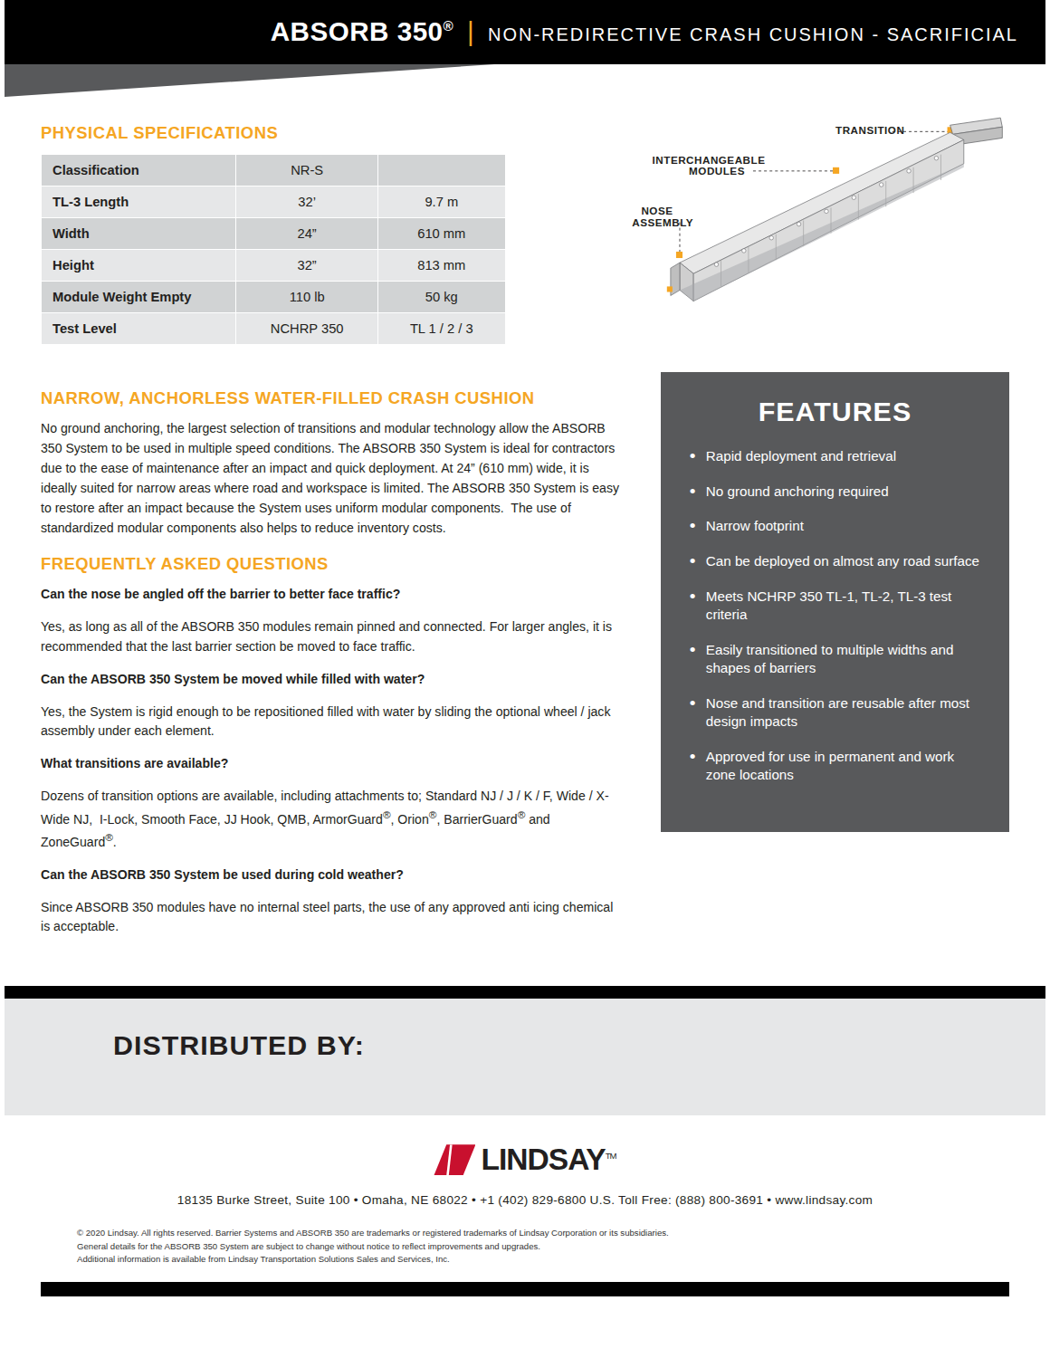ABSORB 350® | NON-REDIRECTIVE CRASH CUSHION - SACRIFICIAL
Physical Specifications
| Classification | NR-S | |
| TL-3 Length | 32’ | 9.7 m |
| Width | 24” | 610 mm |
| Height | 32” | 813 mm |
| Module Weight Empty | 110 lb | 50 kg |
| Test Level | NCHRP 350 | TL 1 / 2 / 3 |
TRANSITION INTERCHANGEABLE MODULES NOSE ASSEMBLY
Narrow, Anchorless Water-Filled Crash Cushion
No ground anchoring, the largest selection of transitions and modular technology allow the ABSORB 350 System to be used in multiple speed conditions. The ABSORB 350 System is ideal for contractors due to the ease of maintenance after an impact and quick deployment. At 24” (610 mm) wide, it is ideally suited for narrow areas where road and workspace is limited. The ABSORB 350 System is easy to restore after an impact because the System uses uniform modular components. The use of standardized modular components also helps to reduce inventory costs.
Frequently Asked Questions
Can the nose be angled off the barrier to better face traffic?
Yes, as long as all of the ABSORB 350 modules remain pinned and connected. For larger angles, it is recommended that the last barrier section be moved to face traffic.
Can the ABSORB 350 System be moved while filled with water?
Yes, the System is rigid enough to be repositioned filled with water by sliding the optional wheel / jack assembly under each element.
What transitions are available?
Dozens of transition options are available, including attachments to; Standard NJ / J / K / F, Wide / X-Wide NJ, I-Lock, Smooth Face, JJ Hook, QMB, ArmorGuard®, Orion®, BarrierGuard® and ZoneGuard®.
Can the ABSORB 350 System be used during cold weather?
Since ABSORB 350 modules have no internal steel parts, the use of any approved anti icing chemical is acceptable.
FEATURES
Rapid deployment and retrieval
No ground anchoring required
Narrow footprint
Can be deployed on almost any road surface
Meets NCHRP 350 TL-1, TL-2, TL-3 test criteria
Easily transitioned to multiple widths and shapes of barriers
Nose and transition are reusable after most design impacts
Approved for use in permanent and work zone locations
DISTRIBUTED BY:
LINDSAYTM
18135 Burke Street, Suite 100 • Omaha, NE 68022 • +1 (402) 829-6800 U.S. Toll Free: (888) 800-3691 • www.lindsay.com
© 2020 Lindsay. All rights reserved. Barrier Systems and ABSORB 350 are trademarks or registered trademarks of Lindsay Corporation or its subsidiaries.
General details for the ABSORB 350 System are subject to change without notice to reflect improvements and upgrades.
Additional information is available from Lindsay Transportation Solutions Sales and Services, Inc.